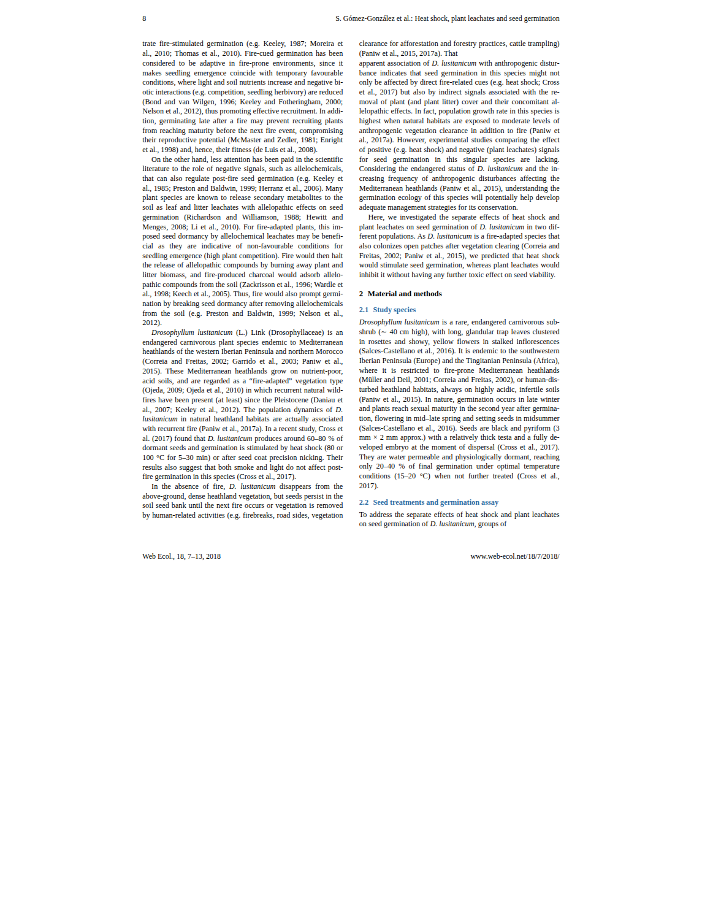8 S. Gómez-González et al.: Heat shock, plant leachates and seed germination
trate fire-stimulated germination (e.g. Keeley, 1987; Moreira et al., 2010; Thomas et al., 2010). Fire-cued germination has been considered to be adaptive in fire-prone environments, since it makes seedling emergence coincide with temporary favourable conditions, where light and soil nutrients increase and negative biotic interactions (e.g. competition, seedling herbivory) are reduced (Bond and van Wilgen, 1996; Keeley and Fotheringham, 2000; Nelson et al., 2012), thus promoting effective recruitment. In addition, germinating late after a fire may prevent recruiting plants from reaching maturity before the next fire event, compromising their reproductive potential (McMaster and Zedler, 1981; Enright et al., 1998) and, hence, their fitness (de Luis et al., 2008).
On the other hand, less attention has been paid in the scientific literature to the role of negative signals, such as allelochemicals, that can also regulate post-fire seed germination (e.g. Keeley et al., 1985; Preston and Baldwin, 1999; Herranz et al., 2006). Many plant species are known to release secondary metabolites to the soil as leaf and litter leachates with allelopathic effects on seed germination (Richardson and Williamson, 1988; Hewitt and Menges, 2008; Li et al., 2010). For fire-adapted plants, this imposed seed dormancy by allelochemical leachates may be beneficial as they are indicative of non-favourable conditions for seedling emergence (high plant competition). Fire would then halt the release of allelopathic compounds by burning away plant and litter biomass, and fire-produced charcoal would adsorb allelopathic compounds from the soil (Zackrisson et al., 1996; Wardle et al., 1998; Keech et al., 2005). Thus, fire would also prompt germination by breaking seed dormancy after removing allelochemicals from the soil (e.g. Preston and Baldwin, 1999; Nelson et al., 2012).
Drosophyllum lusitanicum (L.) Link (Drosophyllaceae) is an endangered carnivorous plant species endemic to Mediterranean heathlands of the western Iberian Peninsula and northern Morocco (Correia and Freitas, 2002; Garrido et al., 2003; Paniw et al., 2015). These Mediterranean heathlands grow on nutrient-poor, acid soils, and are regarded as a “fire-adapted” vegetation type (Ojeda, 2009; Ojeda et al., 2010) in which recurrent natural wildfires have been present (at least) since the Pleistocene (Daniau et al., 2007; Keeley et al., 2012). The population dynamics of D. lusitanicum in natural heathland habitats are actually associated with recurrent fire (Paniw et al., 2017a). In a recent study, Cross et al. (2017) found that D. lusitanicum produces around 60–80 % of dormant seeds and germination is stimulated by heat shock (80 or 100 °C for 5–30 min) or after seed coat precision nicking. Their results also suggest that both smoke and light do not affect post-fire germination in this species (Cross et al., 2017).
In the absence of fire, D. lusitanicum disappears from the above-ground, dense heathland vegetation, but seeds persist in the soil seed bank until the next fire occurs or vegetation is removed by human-related activities (e.g. firebreaks, road sides, vegetation clearance for afforestation and forestry practices, cattle trampling) (Paniw et al., 2015, 2017a). That
apparent association of D. lusitanicum with anthropogenic disturbance indicates that seed germination in this species might not only be affected by direct fire-related cues (e.g. heat shock; Cross et al., 2017) but also by indirect signals associated with the removal of plant (and plant litter) cover and their concomitant allelopathic effects. In fact, population growth rate in this species is highest when natural habitats are exposed to moderate levels of anthropogenic vegetation clearance in addition to fire (Paniw et al., 2017a). However, experimental studies comparing the effect of positive (e.g. heat shock) and negative (plant leachates) signals for seed germination in this singular species are lacking. Considering the endangered status of D. lusitanicum and the increasing frequency of anthropogenic disturbances affecting the Mediterranean heathlands (Paniw et al., 2015), understanding the germination ecology of this species will potentially help develop adequate management strategies for its conservation.
Here, we investigated the separate effects of heat shock and plant leachates on seed germination of D. lusitanicum in two different populations. As D. lusitanicum is a fire-adapted species that also colonizes open patches after vegetation clearing (Correia and Freitas, 2002; Paniw et al., 2015), we predicted that heat shock would stimulate seed germination, whereas plant leachates would inhibit it without having any further toxic effect on seed viability.
2 Material and methods
2.1 Study species
Drosophyllum lusitanicum is a rare, endangered carnivorous subshrub (∼ 40 cm high), with long, glandular trap leaves clustered in rosettes and showy, yellow flowers in stalked inflorescences (Salces-Castellano et al., 2016). It is endemic to the southwestern Iberian Peninsula (Europe) and the Tingitanian Peninsula (Africa), where it is restricted to fire-prone Mediterranean heathlands (Müller and Deil, 2001; Correia and Freitas, 2002), or human-disturbed heathland habitats, always on highly acidic, infertile soils (Paniw et al., 2015). In nature, germination occurs in late winter and plants reach sexual maturity in the second year after germination, flowering in mid–late spring and setting seeds in midsummer (Salces-Castellano et al., 2016). Seeds are black and pyriform (3 mm × 2 mm approx.) with a relatively thick testa and a fully developed embryo at the moment of dispersal (Cross et al., 2017). They are water permeable and physiologically dormant, reaching only 20–40 % of final germination under optimal temperature conditions (15–20 °C) when not further treated (Cross et al., 2017).
2.2 Seed treatments and germination assay
To address the separate effects of heat shock and plant leachates on seed germination of D. lusitanicum, groups of
Web Ecol., 18, 7–13, 2018 www.web-ecol.net/18/7/2018/